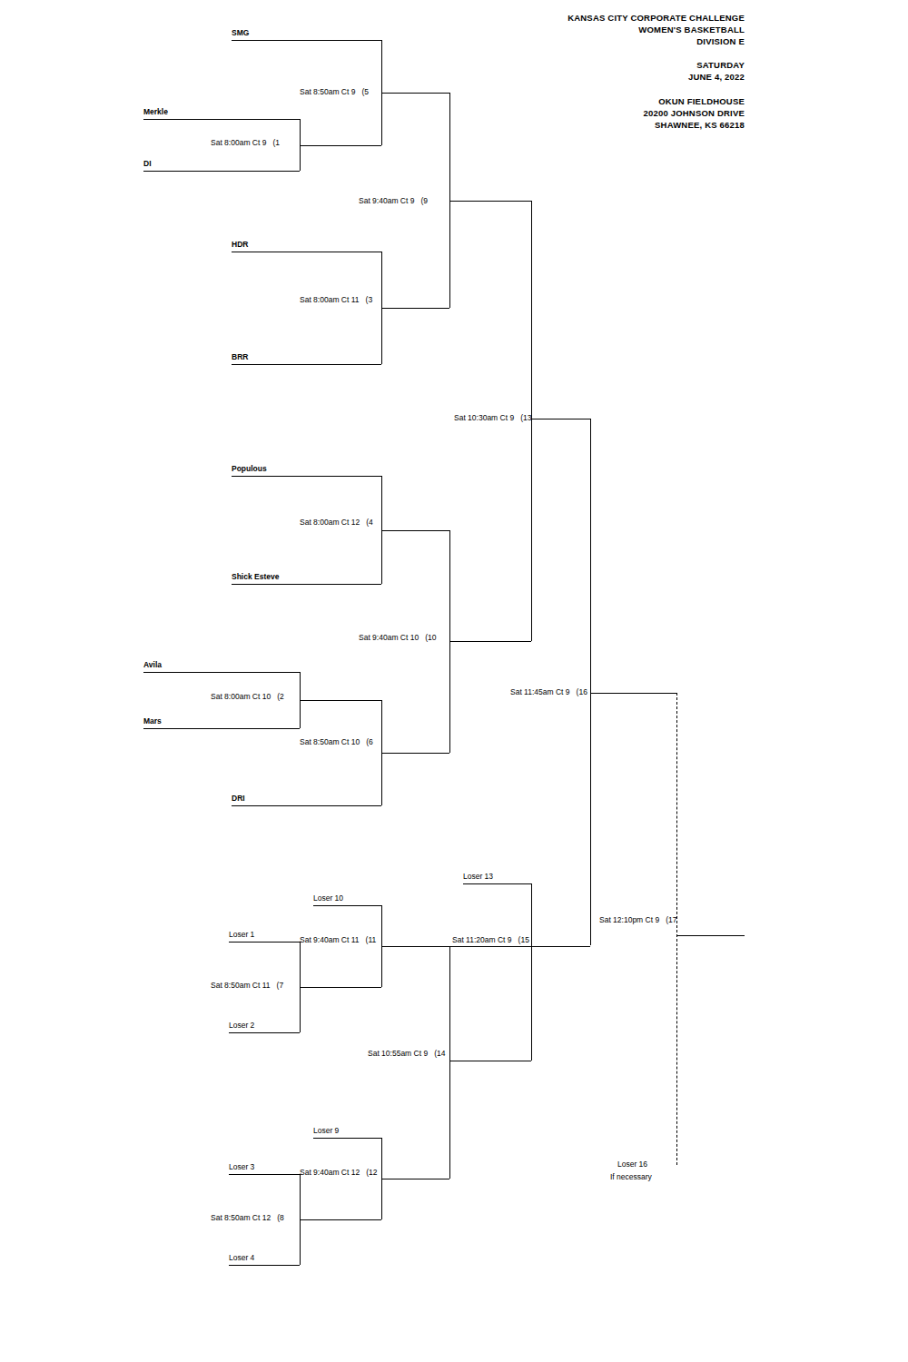KANSAS CITY CORPORATE CHALLENGE
WOMEN'S BASKETBALL
DIVISION E
SATURDAY
JUNE 4, 2022
OKUN FIELDHOUSE
20200 JOHNSON DRIVE
SHAWNEE, KS 66218
SMG
Sat 8:50am Ct 9 (5
Merkle
Sat 8:00am Ct 9 (1
DI
Sat 9:40am Ct 9 (9
HDR
Sat 8:00am Ct 11 (3
BRR
Populous
Sat 8:00am Ct 12 (4
Shick Esteve
Sat 9:40am Ct 10 (10
Avila
Sat 8:00am Ct 10 (2
Mars
Sat 8:50am Ct 10 (6
DRI
Sat 10:30am Ct 9 (13
Sat 11:45am Ct 9 (16
Loser 13
Loser 10
Loser 1
Sat 9:40am Ct 11 (11
Sat 8:50am Ct 11 (7
Loser 2
Sat 11:20am Ct 9 (15
Sat 10:55am Ct 9 (14
Loser 9
Loser 3
Sat 9:40am Ct 12 (12
Sat 8:50am Ct 12 (8
Loser 4
Sat 12:10pm Ct 9 (17
Loser 16
If necessary